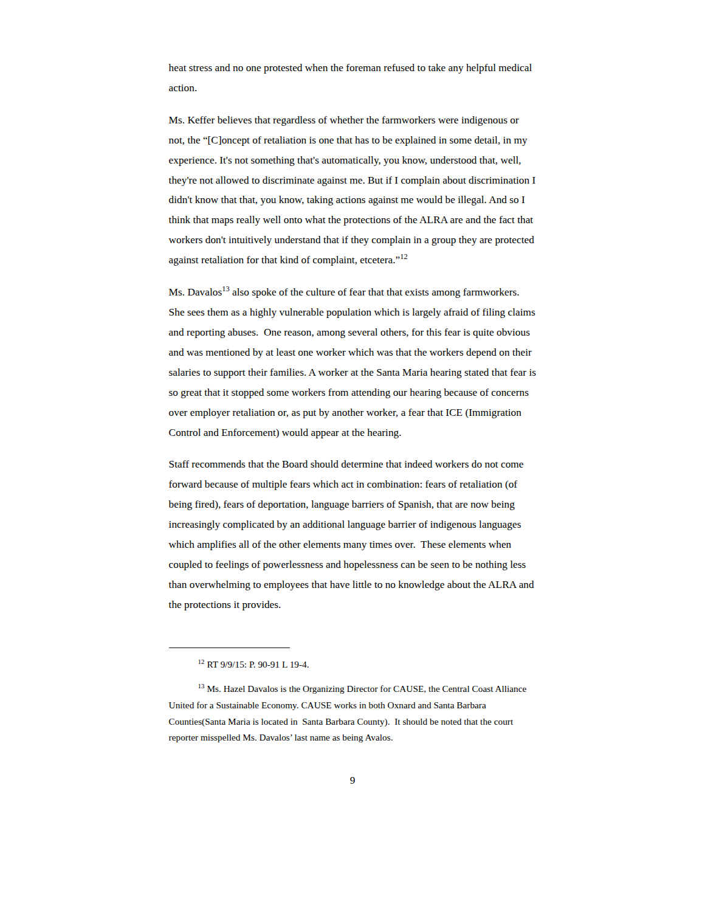heat stress and no one protested when the foreman refused to take any helpful medical action.
Ms. Keffer believes that regardless of whether the farmworkers were indigenous or not, the “[C]oncept of retaliation is one that has to be explained in some detail, in my experience. It's not something that's automatically, you know, understood that, well, they're not allowed to discriminate against me. But if I complain about discrimination I didn't know that that, you know, taking actions against me would be illegal. And so I think that maps really well onto what the protections of the ALRA are and the fact that workers don't intuitively understand that if they complain in a group they are protected against retaliation for that kind of complaint, etcetera.”12
Ms. Davalos13 also spoke of the culture of fear that that exists among farmworkers. She sees them as a highly vulnerable population which is largely afraid of filing claims and reporting abuses. One reason, among several others, for this fear is quite obvious and was mentioned by at least one worker which was that the workers depend on their salaries to support their families. A worker at the Santa Maria hearing stated that fear is so great that it stopped some workers from attending our hearing because of concerns over employer retaliation or, as put by another worker, a fear that ICE (Immigration Control and Enforcement) would appear at the hearing.
Staff recommends that the Board should determine that indeed workers do not come forward because of multiple fears which act in combination: fears of retaliation (of being fired), fears of deportation, language barriers of Spanish, that are now being increasingly complicated by an additional language barrier of indigenous languages which amplifies all of the other elements many times over. These elements when coupled to feelings of powerlessness and hopelessness can be seen to be nothing less than overwhelming to employees that have little to no knowledge about the ALRA and the protections it provides.
12 RT 9/9/15: P. 90-91 L 19-4.
13 Ms. Hazel Davalos is the Organizing Director for CAUSE, the Central Coast Alliance United for a Sustainable Economy. CAUSE works in both Oxnard and Santa Barbara Counties(Santa Maria is located in Santa Barbara County). It should be noted that the court reporter misspelled Ms. Davalos’ last name as being Avalos.
9